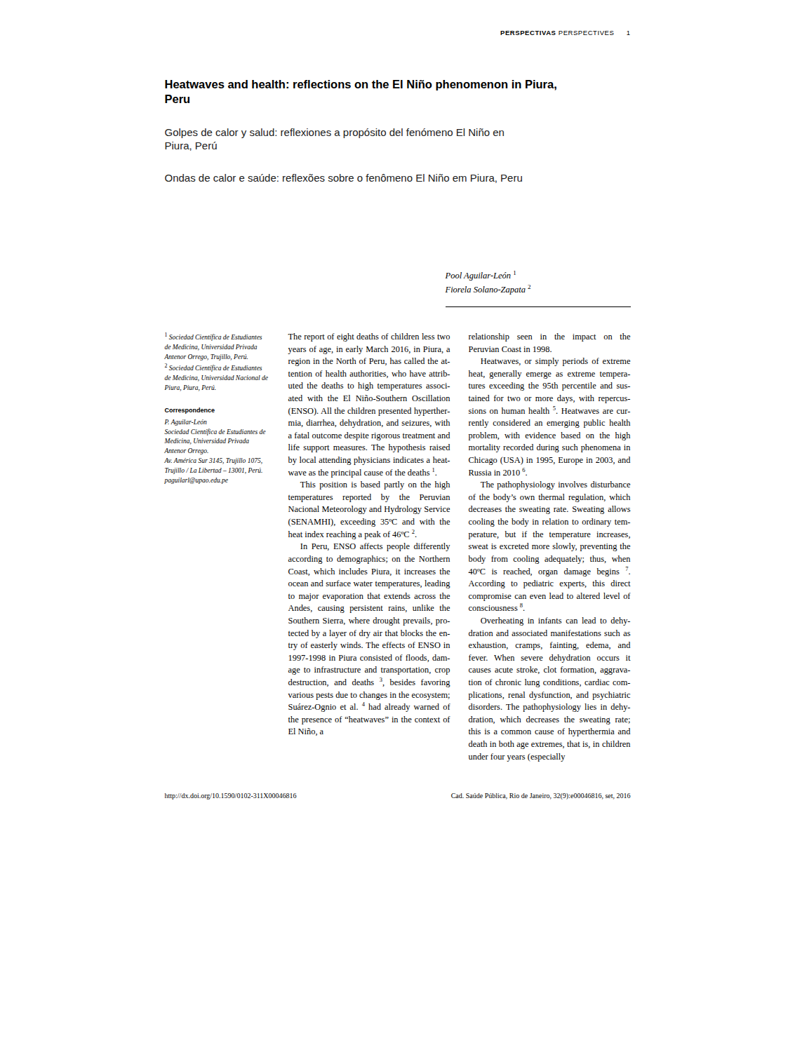PERSPECTIVAS PERSPECTIVES 1
Heatwaves and health: reflections on the El Niño phenomenon in Piura, Peru
Golpes de calor y salud: reflexiones a propósito del fenómeno El Niño en Piura, Perú
Ondas de calor e saúde: reflexões sobre o fenômeno El Niño em Piura, Peru
Pool Aguilar-León 1
Fiorela Solano-Zapata 2
1 Sociedad Científica de Estudiantes de Medicina, Universidad Privada Antenor Orrego, Trujillo, Perú.
2 Sociedad Científica de Estudiantes de Medicina, Universidad Nacional de Piura, Piura, Perú.
Correspondence
P. Aguilar-León
Sociedad Científica de Estudiantes de Medicina, Universidad Privada Antenor Orrego.
Av. América Sur 3145, Trujillo 1075, Trujillo / La Libertad – 13001, Perú.
paguilarl@upao.edu.pe
The report of eight deaths of children less two years of age, in early March 2016, in Piura, a region in the North of Peru, has called the attention of health authorities, who have attributed the deaths to high temperatures associated with the El Niño-Southern Oscillation (ENSO). All the children presented hyperthermia, diarrhea, dehydration, and seizures, with a fatal outcome despite rigorous treatment and life support measures. The hypothesis raised by local attending physicians indicates a heatwave as the principal cause of the deaths 1.
This position is based partly on the high temperatures reported by the Peruvian Nacional Meteorology and Hydrology Service (SENAMHI), exceeding 35ºC and with the heat index reaching a peak of 46ºC 2.
In Peru, ENSO affects people differently according to demographics; on the Northern Coast, which includes Piura, it increases the ocean and surface water temperatures, leading to major evaporation that extends across the Andes, causing persistent rains, unlike the Southern Sierra, where drought prevails, protected by a layer of dry air that blocks the entry of easterly winds. The effects of ENSO in 1997-1998 in Piura consisted of floods, damage to infrastructure and transportation, crop destruction, and deaths 3, besides favoring various pests due to changes in the ecosystem; Suárez-Ognio et al. 4 had already warned of the presence of “heatwaves” in the context of El Niño, a
relationship seen in the impact on the Peruvian Coast in 1998.
Heatwaves, or simply periods of extreme heat, generally emerge as extreme temperatures exceeding the 95th percentile and sustained for two or more days, with repercussions on human health 5. Heatwaves are currently considered an emerging public health problem, with evidence based on the high mortality recorded during such phenomena in Chicago (USA) in 1995, Europe in 2003, and Russia in 2010 6.
The pathophysiology involves disturbance of the body’s own thermal regulation, which decreases the sweating rate. Sweating allows cooling the body in relation to ordinary temperature, but if the temperature increases, sweat is excreted more slowly, preventing the body from cooling adequately; thus, when 40ºC is reached, organ damage begins 7. According to pediatric experts, this direct compromise can even lead to altered level of consciousness 8.
Overheating in infants can lead to dehydration and associated manifestations such as exhaustion, cramps, fainting, edema, and fever. When severe dehydration occurs it causes acute stroke, clot formation, aggravation of chronic lung conditions, cardiac complications, renal dysfunction, and psychiatric disorders. The pathophysiology lies in dehydration, which decreases the sweating rate; this is a common cause of hyperthermia and death in both age extremes, that is, in children under four years (especially
http://dx.doi.org/10.1590/0102-311X00046816
Cad. Saúde Pública, Rio de Janeiro, 32(9):e00046816, set, 2016